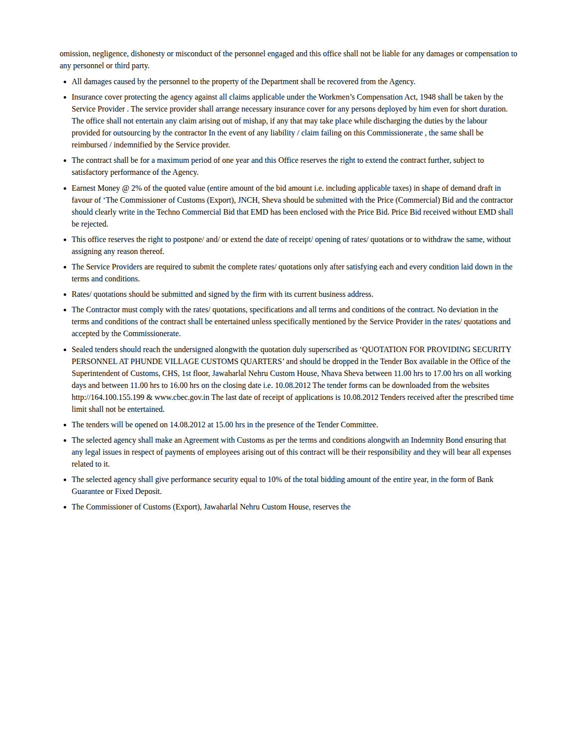omission, negligence, dishonesty or misconduct of the personnel engaged and this office shall not be liable for any damages or compensation to any personnel or third party.
All damages caused by the personnel to the property of the Department shall be recovered from the Agency.
Insurance cover protecting the agency against all claims applicable under the Workmen’s Compensation Act, 1948 shall be taken by the Service Provider . The service provider shall arrange necessary insurance cover for any persons deployed by him even for short duration. The office shall not entertain any claim arising out of mishap, if any that may take place while discharging the duties by the labour provided for outsourcing by the contractor In the event of any liability / claim failing on this Commissionerate , the same shall be reimbursed / indemnified by the Service provider.
The contract shall be for a maximum period of one year and this Office reserves the right to extend the contract further, subject to satisfactory performance of the Agency.
Earnest Money @ 2% of the quoted value (entire amount of the bid amount i.e. including applicable taxes) in shape of demand draft in favour of ‘The Commissioner of Customs (Export), JNCH, Sheva should be submitted with the Price (Commercial) Bid and the contractor should clearly write in the Techno Commercial Bid that EMD has been enclosed with the Price Bid. Price Bid received without EMD shall be rejected.
This office reserves the right to postpone/ and/ or extend the date of receipt/ opening of rates/ quotations or to withdraw the same, without assigning any reason thereof.
The Service Providers are required to submit the complete rates/ quotations only after satisfying each and every condition laid down in the terms and conditions.
Rates/ quotations should be submitted and signed by the firm with its current business address.
The Contractor must comply with the rates/ quotations, specifications and all terms and conditions of the contract. No deviation in the terms and conditions of the contract shall be entertained unless specifically mentioned by the Service Provider in the rates/ quotations and accepted by the Commissionerate.
Sealed tenders should reach the undersigned alongwith the quotation duly superscribed as ‘QUOTATION FOR PROVIDING SECURITY PERSONNEL AT PHUNDE VILLAGE CUSTOMS QUARTERS’ and should be dropped in the Tender Box available in the Office of the Superintendent of Customs, CHS, 1st floor, Jawaharlal Nehru Custom House, Nhava Sheva between 11.00 hrs to 17.00 hrs on all working days and between 11.00 hrs to 16.00 hrs on the closing date i.e. 10.08.2012 The tender forms can be downloaded from the websites http://164.100.155.199 & www.cbec.gov.in The last date of receipt of applications is 10.08.2012 Tenders received after the prescribed time limit shall not be entertained.
The tenders will be opened on 14.08.2012 at 15.00 hrs in the presence of the Tender Committee.
The selected agency shall make an Agreement with Customs as per the terms and conditions alongwith an Indemnity Bond ensuring that any legal issues in respect of payments of employees arising out of this contract will be their responsibility and they will bear all expenses related to it.
The selected agency shall give performance security equal to 10% of the total bidding amount of the entire year, in the form of Bank Guarantee or Fixed Deposit.
The Commissioner of Customs (Export), Jawaharlal Nehru Custom House, reserves the